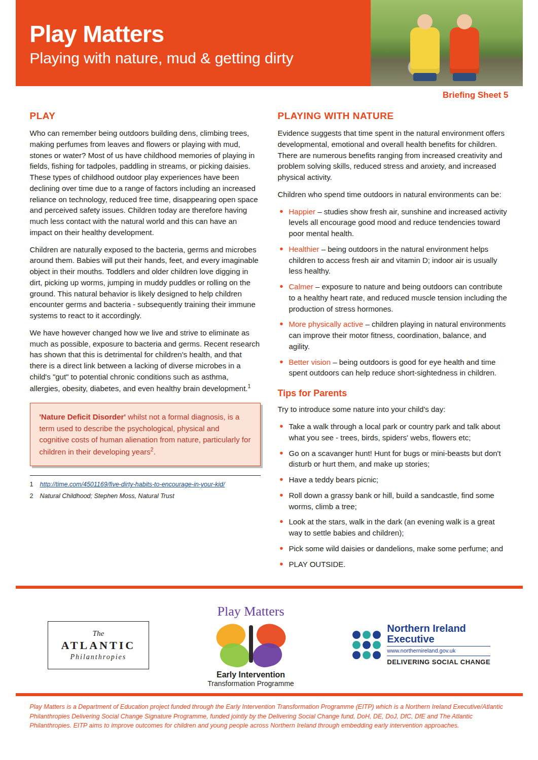Play Matters
Playing with nature, mud & getting dirty
Briefing Sheet 5
Play
Who can remember being outdoors building dens, climbing trees, making perfumes from leaves and flowers or playing with mud, stones or water? Most of us have childhood memories of playing in fields, fishing for tadpoles, paddling in streams, or picking daisies. These types of childhood outdoor play experiences have been declining over time due to a range of factors including an increased reliance on technology, reduced free time, disappearing open space and perceived safety issues. Children today are therefore having much less contact with the natural world and this can have an impact on their healthy development.
Children are naturally exposed to the bacteria, germs and microbes around them. Babies will put their hands, feet, and every imaginable object in their mouths. Toddlers and older children love digging in dirt, picking up worms, jumping in muddy puddles or rolling on the ground. This natural behavior is likely designed to help children encounter germs and bacteria - subsequently training their immune systems to react to it accordingly.
We have however changed how we live and strive to eliminate as much as possible, exposure to bacteria and germs. Recent research has shown that this is detrimental for children's health, and that there is a direct link between a lacking of diverse microbes in a child's "gut" to potential chronic conditions such as asthma, allergies, obesity, diabetes, and even healthy brain development.1
'Nature Deficit Disorder' whilst not a formal diagnosis, is a term used to describe the psychological, physical and cognitive costs of human alienation from nature, particularly for children in their developing years2.
http://time.com/4501169/five-dirty-habits-to-encourage-in-your-kid/
Natural Childhood; Stephen Moss, Natural Trust
Playing with nature
Evidence suggests that time spent in the natural environment offers developmental, emotional and overall health benefits for children. There are numerous benefits ranging from increased creativity and problem solving skills, reduced stress and anxiety, and increased physical activity.
Children who spend time outdoors in natural environments can be:
Happier – studies show fresh air, sunshine and increased activity levels all encourage good mood and reduce tendencies toward poor mental health.
Healthier – being outdoors in the natural environment helps children to access fresh air and vitamin D; indoor air is usually less healthy.
Calmer – exposure to nature and being outdoors can contribute to a healthy heart rate, and reduced muscle tension including the production of stress hormones.
More physically active – children playing in natural environments can improve their motor fitness, coordination, balance, and agility.
Better vision – being outdoors is good for eye health and time spent outdoors can help reduce short-sightedness in children.
Tips for Parents
Try to introduce some nature into your child's day:
Take a walk through a local park or country park and talk about what you see - trees, birds, spiders' webs, flowers etc;
Go on a scavanger hunt! Hunt for bugs or mini-beasts but don't disturb or hurt them, and make up stories;
Have a teddy bears picnic;
Roll down a grassy bank or hill, build a sandcastle, find some worms, climb a tree;
Look at the stars, walk in the dark (an evening walk is a great way to settle babies and children);
Pick some wild daisies or dandelions, make some perfume; and
PLAY OUTSIDE.
The
ATLANTIC
Philanthropies
Play Matters
Early Intervention Transformation Programme
Northern Ireland
Executive
www.northernireland.gov.uk
DELIVERING SOCIAL CHANGE
Play Matters is a Department of Education project funded through the Early Intervention Transformation Programme (EITP) which is a Northern Ireland Executive/Atlantic Philanthropies Delivering Social Change Signature Programme, funded jointly by the Delivering Social Change fund, DoH, DE, DoJ, DfC, DfE and The Atlantic Philanthropies. EITP aims to improve outcomes for children and young people across Northern Ireland through embedding early intervention approaches.